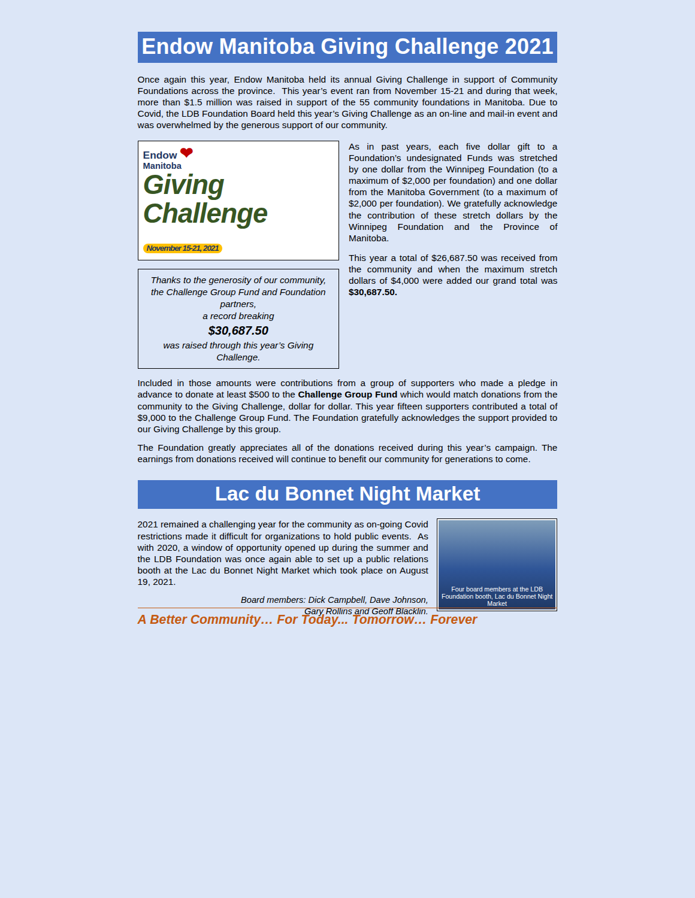Endow Manitoba Giving Challenge 2021
Once again this year, Endow Manitoba held its annual Giving Challenge in support of Community Foundations across the province. This year’s event ran from November 15-21 and during that week, more than $1.5 million was raised in support of the 55 community foundations in Manitoba. Due to Covid, the LDB Foundation Board held this year’s Giving Challenge as an on-line and mail-in event and was overwhelmed by the generous support of our community.
Endow ❤
Manitoba
Giving
Challenge November 15-21, 2021
Thanks to the generosity of our community, the Challenge Group Fund and Foundation partners,
a record breaking $30,687.50 was raised through this year’s Giving Challenge.
As in past years, each five dollar gift to a Foundation’s undesignated Funds was stretched by one dollar from the Winnipeg Foundation (to a maximum of $2,000 per foundation) and one dollar from the Manitoba Government (to a maximum of $2,000 per foundation). We gratefully acknowledge the contribution of these stretch dollars by the Winnipeg Foundation and the Province of Manitoba.
This year a total of $26,687.50 was received from the community and when the maximum stretch dollars of $4,000 were added our grand total was $30,687.50.
Included in those amounts were contributions from a group of supporters who made a pledge in advance to donate at least $500 to the Challenge Group Fund which would match donations from the community to the Giving Challenge, dollar for dollar. This year fifteen supporters contributed a total of $9,000 to the Challenge Group Fund. The Foundation gratefully acknowledges the support provided to our Giving Challenge by this group.
The Foundation greatly appreciates all of the donations received during this year’s campaign. The earnings from donations received will continue to benefit our community for generations to come.
Lac du Bonnet Night Market
2021 remained a challenging year for the community as on-going Covid restrictions made it difficult for organizations to hold public events. As with 2020, a window of opportunity opened up during the summer and the LDB Foundation was once again able to set up a public relations booth at the Lac du Bonnet Night Market which took place on August 19, 2021.
Board members: Dick Campbell, Dave Johnson,
Gary Rollins and Geoff Blacklin.
Four board members at the LDB Foundation booth, Lac du Bonnet Night Market
A Better Community… For Today... Tomorrow… Forever